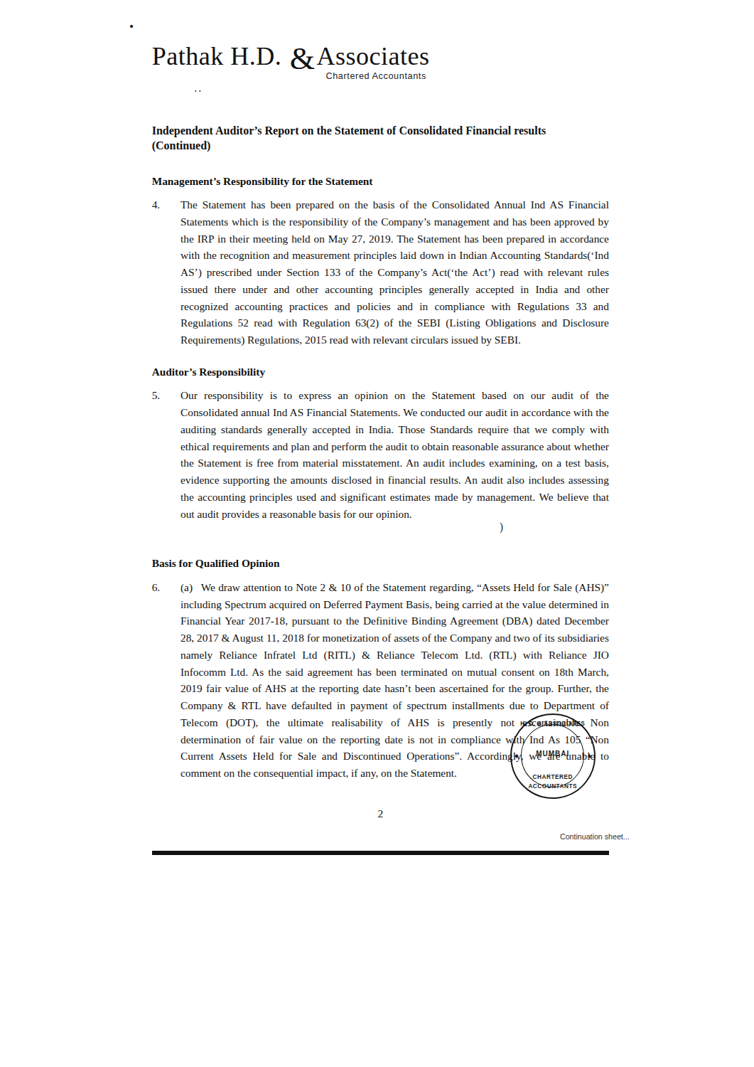•
Pathak H.D. &Associates
Chartered Accountants
..
Independent Auditor’s Report on the Statement of Consolidated Financial results
(Continued)
Management’s Responsibility for the Statement
4.
The Statement has been prepared on the basis of the Consolidated Annual Ind AS Financial Statements which is the responsibility of the Company’s management and has been approved by the IRP in their meeting held on May 27, 2019. The Statement has been prepared in accordance with the recognition and measurement principles laid down in Indian Accounting Standards(‘Ind AS’) prescribed under Section 133 of the Company’s Act(‘the Act’) read with relevant rules issued there under and other accounting principles generally accepted in India and other recognized accounting practices and policies and in compliance with Regulations 33 and Regulations 52 read with Regulation 63(2) of the SEBI (Listing Obligations and Disclosure Requirements) Regulations, 2015 read with relevant circulars issued by SEBI.
Auditor’s Responsibility
5.
Our responsibility is to express an opinion on the Statement based on our audit of the Consolidated annual Ind AS Financial Statements. We conducted our audit in accordance with the auditing standards generally accepted in India. Those Standards require that we comply with ethical requirements and plan and perform the audit to obtain reasonable assurance about whether the Statement is free from material misstatement. An audit includes examining, on a test basis, evidence supporting the amounts disclosed in financial results. An audit also includes assessing the accounting principles used and significant estimates made by management. We believe that out audit provides a reasonable basis for our opinion.
)
Basis for Qualified Opinion
6.
(a) We draw attention to Note 2 & 10 of the Statement regarding, “Assets Held for Sale (AHS)” including Spectrum acquired on Deferred Payment Basis, being carried at the value determined in Financial Year 2017-18, pursuant to the Definitive Binding Agreement (DBA) dated December 28, 2017 & August 11, 2018 for monetization of assets of the Company and two of its subsidiaries namely Reliance Infratel Ltd (RITL) & Reliance Telecom Ltd. (RTL) with Reliance JIO Infocomm Ltd. As the said agreement has been terminated on mutual consent on 18th March, 2019 fair value of AHS at the reporting date hasn’t been ascertained for the group. Further, the Company & RTL have defaulted in payment of spectrum installments due to Department of Telecom (DOT), the ultimate realisability of AHS is presently not ascertainable. Non determination of fair value on the reporting date is not in compliance with Ind As 105 “Non Current Assets Held for Sale and Discontinued Operations”. Accordingly, we are unable to comment on the consequential impact, if any, on the Statement.
H. D. & ASSOCIATES
MUMBAI
CHARTERED ACCOUNTANTS
✦ ✦
2
Continuation sheet...